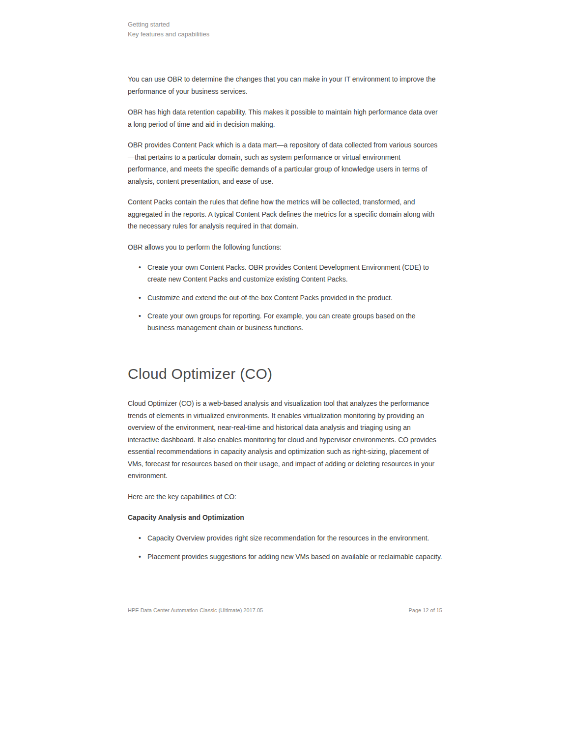Getting started
Key features and capabilities
You can use OBR to determine the changes that you can make in your IT environment to improve the performance of your business services.
OBR has high data retention capability. This makes it possible to maintain high performance data over a long period of time and aid in decision making.
OBR provides Content Pack which is a data mart—a repository of data collected from various sources—that pertains to a particular domain, such as system performance or virtual environment performance, and meets the specific demands of a particular group of knowledge users in terms of analysis, content presentation, and ease of use.
Content Packs contain the rules that define how the metrics will be collected, transformed, and aggregated in the reports. A typical Content Pack defines the metrics for a specific domain along with the necessary rules for analysis required in that domain.
OBR allows you to perform the following functions:
Create your own Content Packs. OBR provides Content Development Environment (CDE) to create new Content Packs and customize existing Content Packs.
Customize and extend the out-of-the-box Content Packs provided in the product.
Create your own groups for reporting. For example, you can create groups based on the business management chain or business functions.
Cloud Optimizer (CO)
Cloud Optimizer (CO) is a web-based analysis and visualization tool that analyzes the performance trends of elements in virtualized environments. It enables virtualization monitoring by providing an overview of the environment, near-real-time and historical data analysis and triaging using an interactive dashboard. It also enables monitoring for cloud and hypervisor environments. CO provides essential recommendations in capacity analysis and optimization such as right-sizing, placement of VMs, forecast for resources based on their usage, and impact of adding or deleting resources in your environment.
Here are the key capabilities of CO:
Capacity Analysis and Optimization
Capacity Overview provides right size recommendation for the resources in the environment.
Placement provides suggestions for adding new VMs based on available or reclaimable capacity.
HPE Data Center Automation Classic (Ultimate) 2017.05
Page 12 of 15